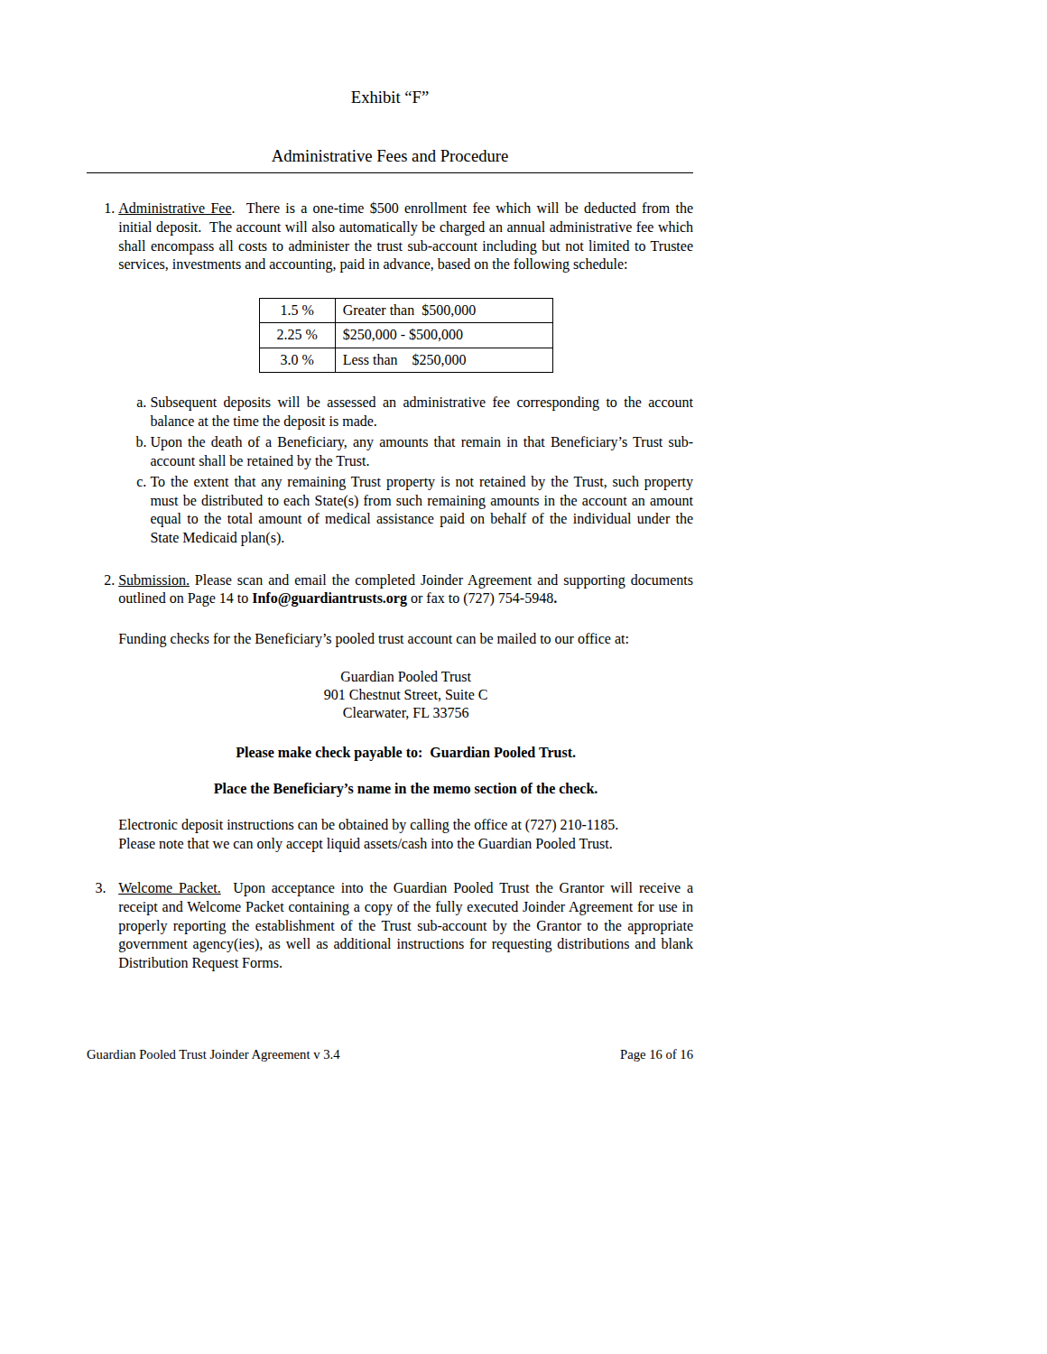Exhibit “F”
Administrative Fees and Procedure
Administrative Fee. There is a one-time $500 enrollment fee which will be deducted from the initial deposit. The account will also automatically be charged an annual administrative fee which shall encompass all costs to administer the trust sub-account including but not limited to Trustee services, investments and accounting, paid in advance, based on the following schedule:
| 1.5 % | Greater than $500,000 |
| 2.25 % | $250,000 - $500,000 |
| 3.0 % | Less than $250,000 |
Subsequent deposits will be assessed an administrative fee corresponding to the account balance at the time the deposit is made.
Upon the death of a Beneficiary, any amounts that remain in that Beneficiary’s Trust sub-account shall be retained by the Trust.
To the extent that any remaining Trust property is not retained by the Trust, such property must be distributed to each State(s) from such remaining amounts in the account an amount equal to the total amount of medical assistance paid on behalf of the individual under the State Medicaid plan(s).
Submission. Please scan and email the completed Joinder Agreement and supporting documents outlined on Page 14 to Info@guardiantrusts.org or fax to (727) 754-5948.
Funding checks for the Beneficiary’s pooled trust account can be mailed to our office at:
Guardian Pooled Trust
901 Chestnut Street, Suite C
Clearwater, FL 33756
Please make check payable to: Guardian Pooled Trust.
Place the Beneficiary’s name in the memo section of the check.
Electronic deposit instructions can be obtained by calling the office at (727) 210-1185.
Please note that we can only accept liquid assets/cash into the Guardian Pooled Trust.
3. Welcome Packet. Upon acceptance into the Guardian Pooled Trust the Grantor will receive a receipt and Welcome Packet containing a copy of the fully executed Joinder Agreement for use in properly reporting the establishment of the Trust sub-account by the Grantor to the appropriate government agency(ies), as well as additional instructions for requesting distributions and blank Distribution Request Forms.
Guardian Pooled Trust Joinder Agreement v 3.4 Page 16 of 16